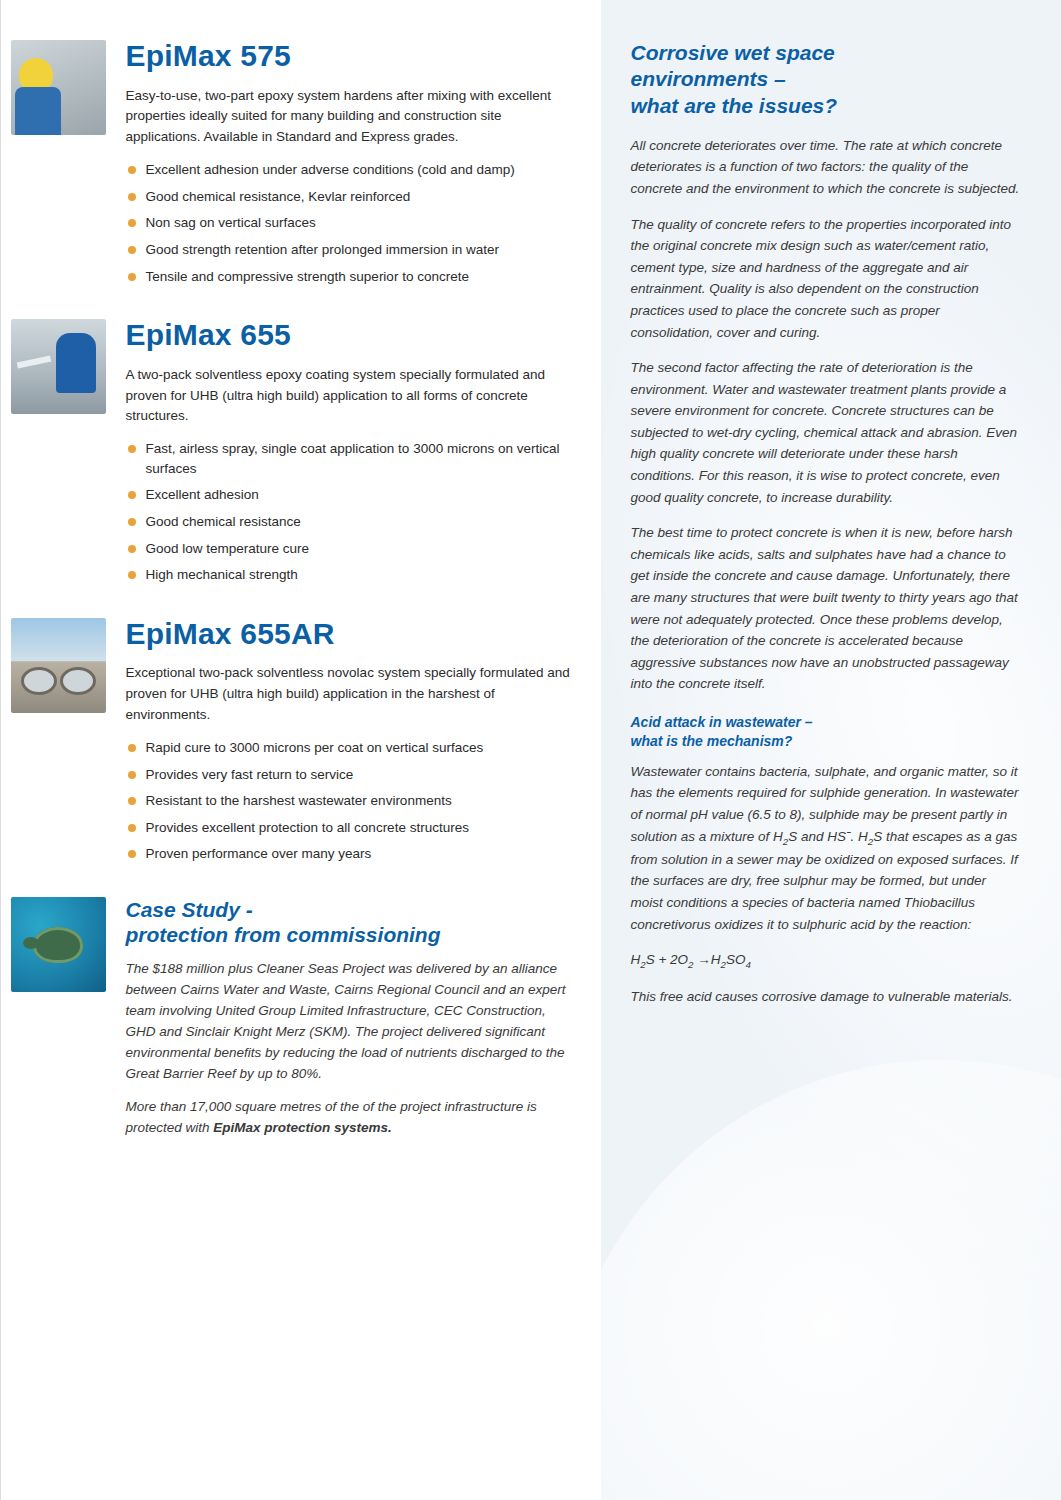EpiMax 575
Easy-to-use, two-part epoxy system hardens after mixing with excellent properties ideally suited for many building and construction site applications. Available in Standard and Express grades.
Excellent adhesion under adverse conditions (cold and damp)
Good chemical resistance, Kevlar reinforced
Non sag on vertical surfaces
Good strength retention after prolonged immersion in water
Tensile and compressive strength superior to concrete
EpiMax 655
A two-pack solventless epoxy coating system specially formulated and proven for UHB (ultra high build) application to all forms of concrete structures.
Fast, airless spray, single coat application to 3000 microns on vertical surfaces
Excellent adhesion
Good chemical resistance
Good low temperature cure
High mechanical strength
EpiMax 655AR
Exceptional two-pack solventless novolac system specially formulated and proven for UHB (ultra high build) application in the harshest of environments.
Rapid cure to 3000 microns per coat on vertical surfaces
Provides very fast return to service
Resistant to the harshest wastewater environments
Provides excellent protection to all concrete structures
Proven performance over many years
Case Study -
protection from commissioning
The $188 million plus Cleaner Seas Project was delivered by an alliance between Cairns Water and Waste, Cairns Regional Council and an expert team involving United Group Limited Infrastructure, CEC Construction, GHD and Sinclair Knight Merz (SKM). The project delivered significant environmental benefits by reducing the load of nutrients discharged to the Great Barrier Reef by up to 80%.
More than 17,000 square metres of the of the project infrastructure is protected with EpiMax protection systems.
Corrosive wet space
environments –
what are the issues?
All concrete deteriorates over time. The rate at which concrete deteriorates is a function of two factors: the quality of the concrete and the environment to which the concrete is subjected.
The quality of concrete refers to the properties incorporated into the original concrete mix design such as water/cement ratio, cement type, size and hardness of the aggregate and air entrainment. Quality is also dependent on the construction practices used to place the concrete such as proper consolidation, cover and curing.
The second factor affecting the rate of deterioration is the environment. Water and wastewater treatment plants provide a severe environment for concrete. Concrete structures can be subjected to wet-dry cycling, chemical attack and abrasion. Even high quality concrete will deteriorate under these harsh conditions. For this reason, it is wise to protect concrete, even good quality concrete, to increase durability.
The best time to protect concrete is when it is new, before harsh chemicals like acids, salts and sulphates have had a chance to get inside the concrete and cause damage. Unfortunately, there are many structures that were built twenty to thirty years ago that were not adequately protected. Once these problems develop, the deterioration of the concrete is accelerated because aggressive substances now have an unobstructed passageway into the concrete itself.
Acid attack in wastewater –
what is the mechanism?
Wastewater contains bacteria, sulphate, and organic matter, so it has the elements required for sulphide generation. In wastewater of normal pH value (6.5 to 8), sulphide may be present partly in solution as a mixture of H2S and HSˉ. H2S that escapes as a gas from solution in a sewer may be oxidized on exposed surfaces. If the surfaces are dry, free sulphur may be formed, but under moist conditions a species of bacteria named Thiobacillus concretivorus oxidizes it to sulphuric acid by the reaction:
H2S + 2O2 →H2SO4
This free acid causes corrosive damage to vulnerable materials.